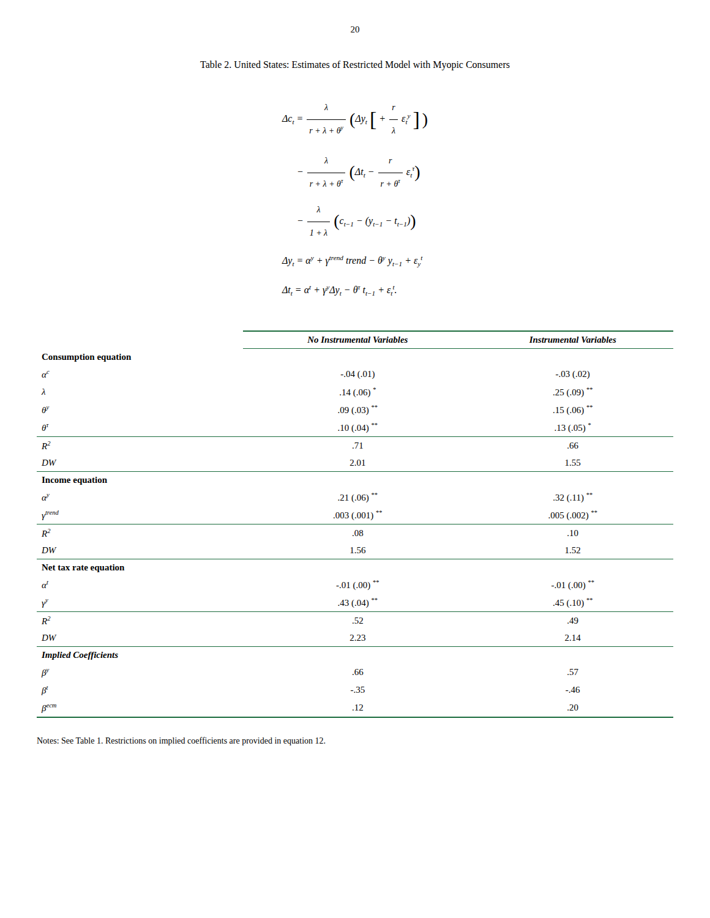20
Table 2. United States: Estimates of Restricted Model with Myopic Consumers
Δct = λr + λ + θy (Δyt [ + rλ εty ] )
− λr + λ + θτ (Δtt − rr + θτ εtτ)
− λ 1 + λ (ct−1 − (yt−1 − tt−1))
Δyt = αy + γtrend trend − θy yt−1 + εyt
Δtt = αt + γyΔyt − θτ tt−1 + εtt.
| | No Instrumental Variables | Instrumental Variables |
| Consumption equation | | |
| α c | -.04 (.01) | -.03 (.02) |
| λ | .14 (.06) * | .25 (.09) ** |
| θ y | .09 (.03) ** | .15 (.06) ** |
| θ τ | .10 (.04) ** | .13 (.05) * |
| R 2 | .71 | .66 |
| DW | 2.01 | 1.55 |
| Income equation | | |
| α y | .21 (.06) ** | .32 (.11) ** |
| γ trend | .003 (.001) ** | .005 (.002) ** |
| R 2 | .08 | .10 |
| DW | 1.56 | 1.52 |
| Net tax rate equation | | |
| α t | -.01 (.00) ** | -.01 (.00) ** |
| γ y | .43 (.04) ** | .45 (.10) ** |
| R 2 | .52 | .49 |
| DW | 2.23 | 2.14 |
| Implied Coefficients | | |
| β y | .66 | .57 |
| β t | -.35 | -.46 |
| β ecm | .12 | .20 |
Notes: See Table 1. Restrictions on implied coefficients are provided in equation 12.